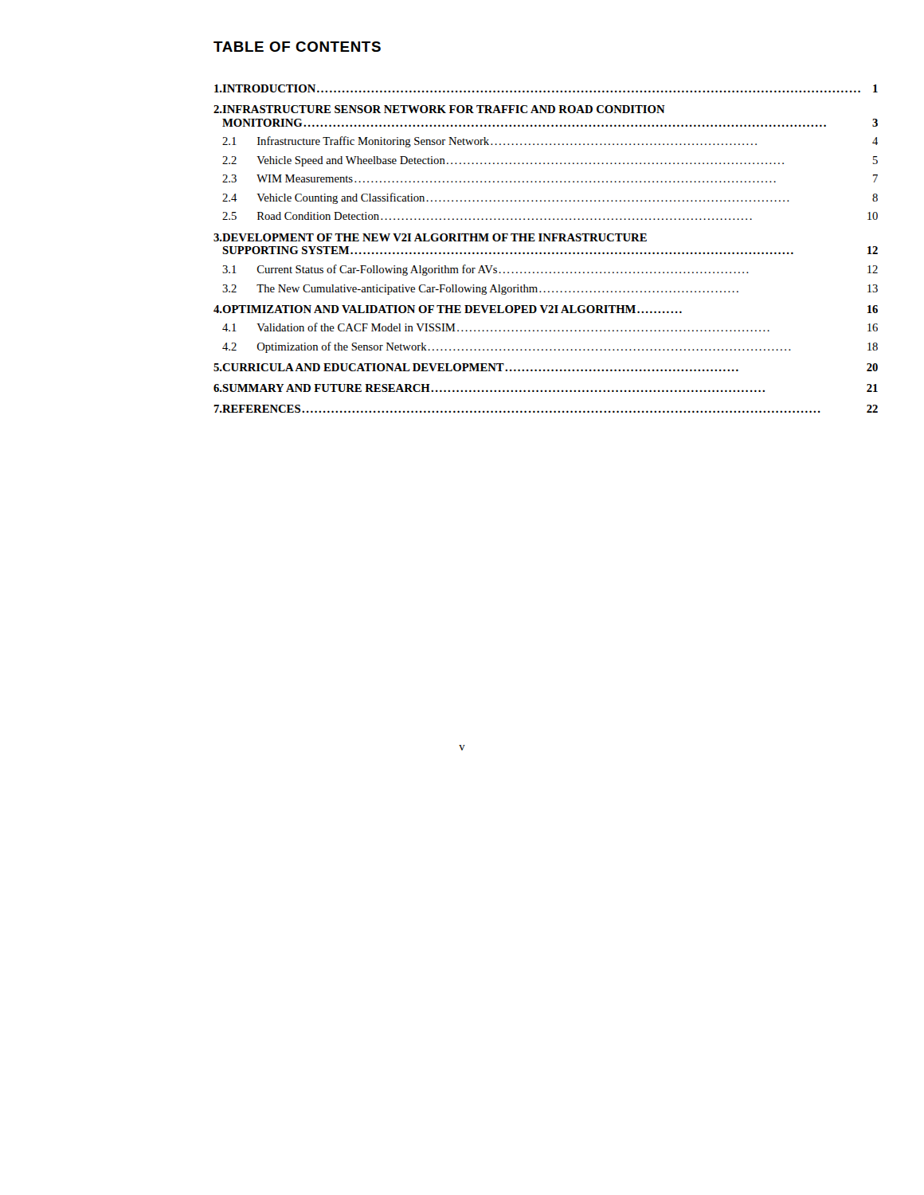TABLE OF CONTENTS
| 1. | INTRODUCTION .................................................................................................................................. 1 |
| 2. | INFRASTRUCTURE SENSOR NETWORK FOR TRAFFIC AND ROAD CONDITION MONITORING ............................................................................................................................. 3 |
| | 2.1 Infrastructure Traffic Monitoring Sensor Network ................................................................ 4 |
| | 2.2 Vehicle Speed and Wheelbase Detection ................................................................................. 5 |
| | 2.3 WIM Measurements ..................................................................................................... 7 |
| | 2.4 Vehicle Counting and Classification ....................................................................................... 8 |
| | 2.5 Road Condition Detection ......................................................................................... 10 |
| 3. | DEVELOPMENT OF THE NEW V2I ALGORITHM OF THE INFRASTRUCTURE SUPPORTING SYSTEM .......................................................................................................... 12 |
| | 3.1 Current Status of Car-Following Algorithm for AVs ............................................................ 12 |
| | 3.2 The New Cumulative-anticipative Car-Following Algorithm ................................................ 13 |
| 4. | OPTIMIZATION AND VALIDATION OF THE DEVELOPED V2I ALGORITHM ........... 16 |
| | 4.1 Validation of the CACF Model in VISSIM ........................................................................... 16 |
| | 4.2 Optimization of the Sensor Network ....................................................................................... 18 |
| 5. | CURRICULA AND EDUCATIONAL DEVELOPMENT ........................................................ 20 |
| 6. | SUMMARY AND FUTURE RESEARCH ................................................................................ 21 |
| 7. | REFERENCES ............................................................................................................................ 22 |
v